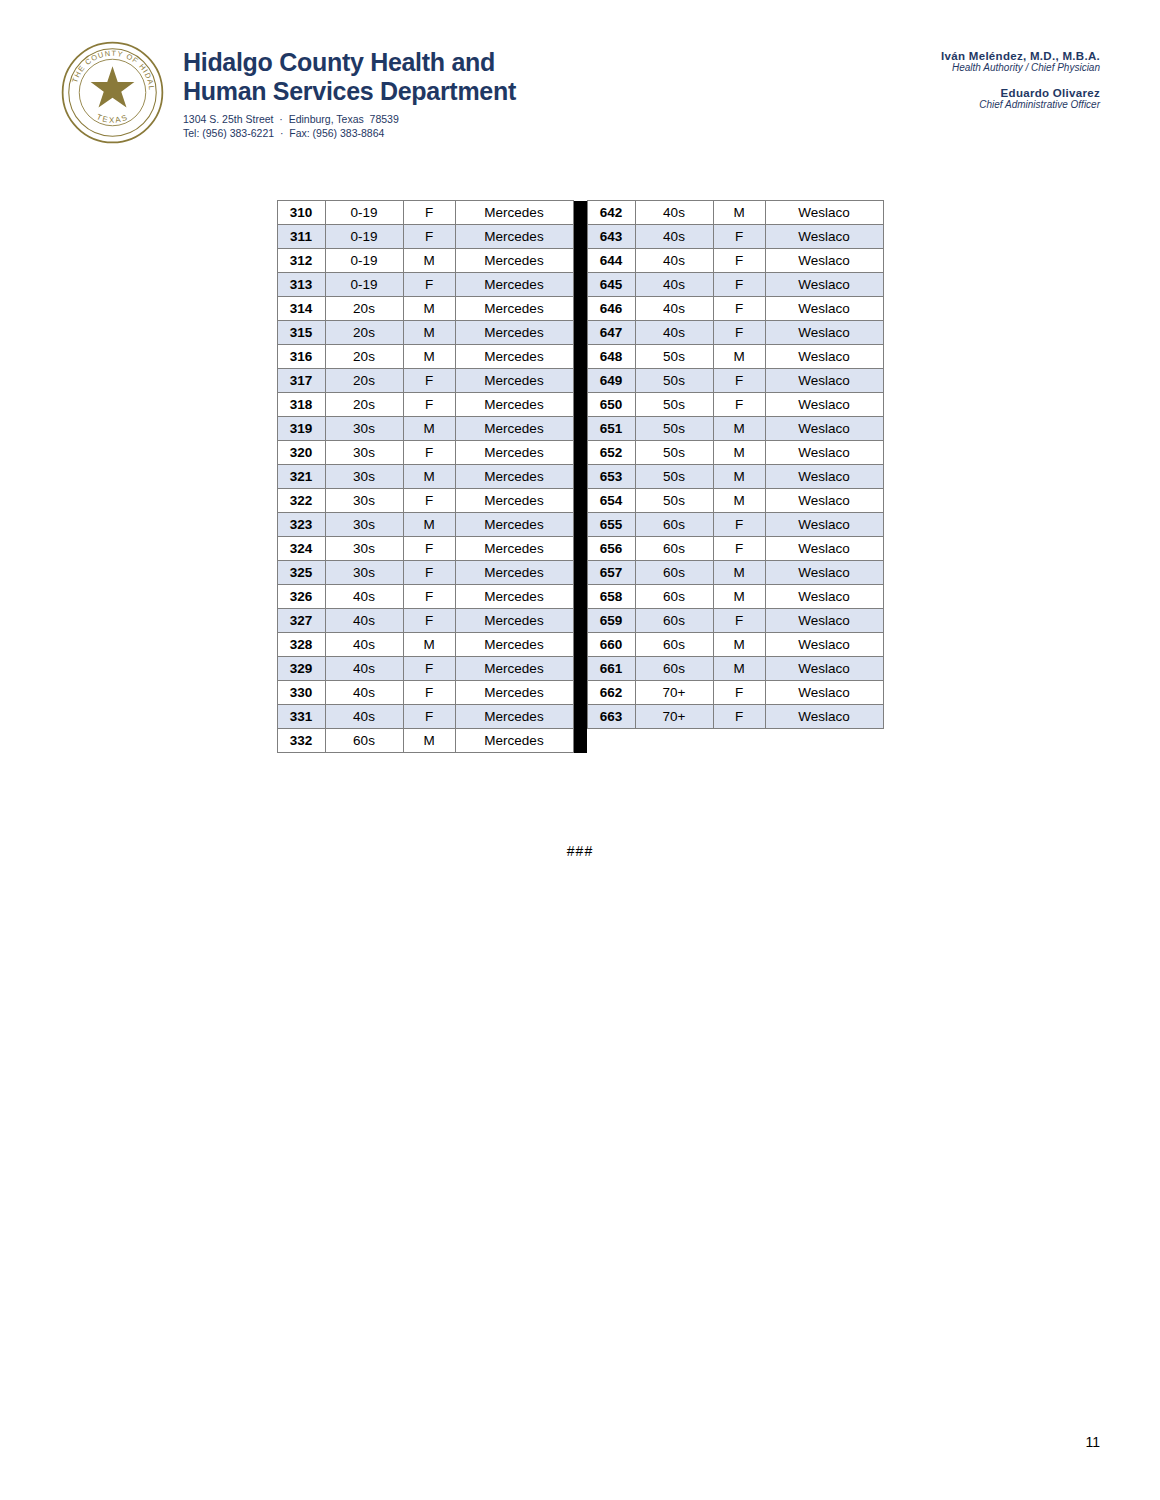THE COUNTY OF HIDALGO TEXAS
Hidalgo County Health and
Human Services Department
1304 S. 25th Street · Edinburg, Texas 78539
Tel: (956) 383-6221 · Fax: (956) 383-8864
Iván Meléndez, M.D., M.B.A.
Health Authority / Chief Physician
Eduardo Olivarez
Chief Administrative Officer
| 310 | 0-19 | F | Mercedes | | 642 | 40s | M | Weslaco |
| 311 | 0-19 | F | Mercedes | | 643 | 40s | F | Weslaco |
| 312 | 0-19 | M | Mercedes | | 644 | 40s | F | Weslaco |
| 313 | 0-19 | F | Mercedes | | 645 | 40s | F | Weslaco |
| 314 | 20s | M | Mercedes | | 646 | 40s | F | Weslaco |
| 315 | 20s | M | Mercedes | | 647 | 40s | F | Weslaco |
| 316 | 20s | M | Mercedes | | 648 | 50s | M | Weslaco |
| 317 | 20s | F | Mercedes | | 649 | 50s | F | Weslaco |
| 318 | 20s | F | Mercedes | | 650 | 50s | F | Weslaco |
| 319 | 30s | M | Mercedes | | 651 | 50s | M | Weslaco |
| 320 | 30s | F | Mercedes | | 652 | 50s | M | Weslaco |
| 321 | 30s | M | Mercedes | | 653 | 50s | M | Weslaco |
| 322 | 30s | F | Mercedes | | 654 | 50s | M | Weslaco |
| 323 | 30s | M | Mercedes | | 655 | 60s | F | Weslaco |
| 324 | 30s | F | Mercedes | | 656 | 60s | F | Weslaco |
| 325 | 30s | F | Mercedes | | 657 | 60s | M | Weslaco |
| 326 | 40s | F | Mercedes | | 658 | 60s | M | Weslaco |
| 327 | 40s | F | Mercedes | | 659 | 60s | F | Weslaco |
| 328 | 40s | M | Mercedes | | 660 | 60s | M | Weslaco |
| 329 | 40s | F | Mercedes | | 661 | 60s | M | Weslaco |
| 330 | 40s | F | Mercedes | | 662 | 70+ | F | Weslaco |
| 331 | 40s | F | Mercedes | | 663 | 70+ | F | Weslaco |
| 332 | 60s | M | Mercedes | | | | | |
###
11